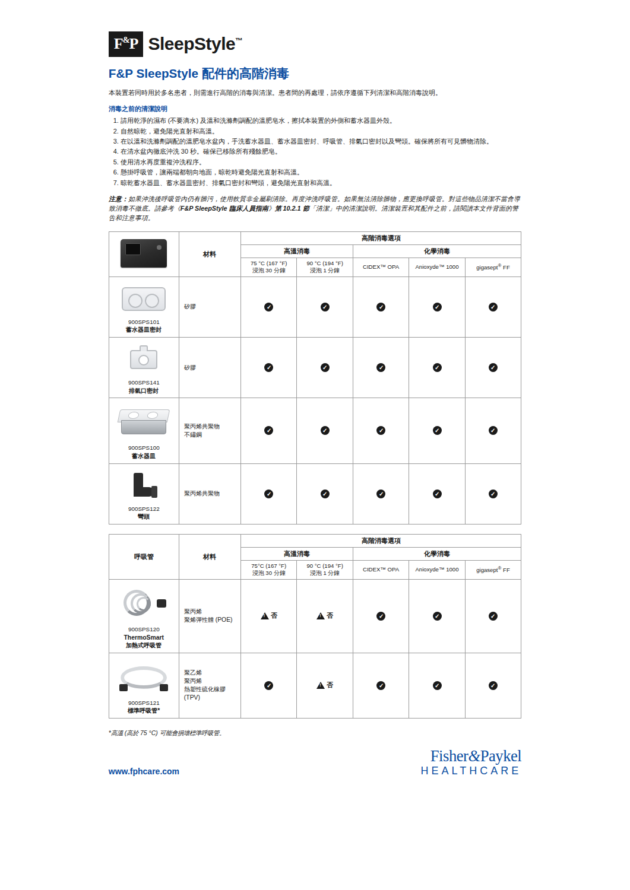F&P
SleepStyle™
F&P SleepStyle 配件的高階消毒
本裝置若同時用於多名患者，則需進行高階的消毒與清潔。患者間的再處理，請依序遵循下列清潔和高階消毒說明。
消毒之前的清潔說明
請用乾淨的濕布 (不要滴水) 及溫和洗滌劑調配的溫肥皂水，擦拭本裝置的外側和蓄水器皿外殼。
自然晾乾，避免陽光直射和高溫。
在以溫和洗滌劑調配的溫肥皂水盆內，手洗蓄水器皿、蓄水器皿密封、呼吸管、排氣口密封以及彎頭。確保將所有可見髒物清除。
在清水盆內徹底沖洗 30 秒。確保已移除所有殘餘肥皂。
使用清水再度重複沖洗程序。
懸掛呼吸管，讓兩端都朝向地面，晾乾時避免陽光直射和高溫。
晾乾蓄水器皿、蓄水器皿密封、排氣口密封和彎頭，避免陽光直射和高溫。
注意：如果沖洗後呼吸管內仍有髒污，使用軟質非金屬刷清除。再度沖洗呼吸管。如果無法清除髒物，應更換呼吸管。對這些物品清潔不當會導致消毒不徹底。請參考《F&P SleepStyle 臨床人員指南》第 10.2.1 節「清潔」中的清潔說明。清潔裝置和其配件之前，請閱讀本文件背面的警告和注意事項。
| | 材料 | 高階消毒選項 |
| --- | --- | --- |
| 高溫消毒 | 化學消毒 |
| 75 °C (167 °F) 浸泡 30 分鐘 | 90 °C (194 °F) 浸泡 1 分鐘 | CIDEX™ OPA | Anioxyde™ 1000 | gigasept ® FF |
| 900SPS101 蓄水器皿密封 | 矽膠 | ✓ | ✓ | ✓ | ✓ | ✓ |
| 900SPS141 排氣口密封 | 矽膠 | ✓ | ✓ | ✓ | ✓ | ✓ |
| 900SPS100 蓄水器皿 | 聚丙烯共聚物 不鏽鋼 | ✓ | ✓ | ✓ | ✓ | ✓ |
| 900SPS122 彎頭 | 聚丙烯共聚物 | ✓ | ✓ | ✓ | ✓ | ✓ |
| 呼吸管 | 材料 | 高階消毒選項 |
| --- | --- | --- |
| 高溫消毒 | 化學消毒 |
| 75°C (167 °F) 浸泡 30 分鐘 | 90 °C (194 °F) 浸泡 1 分鐘 | CIDEX™ OPA | Anioxyde™ 1000 | gigasept ® FF |
| 900SPS120 ThermoSmart 加熱式呼吸管 | 聚丙烯 聚烯彈性體 (POE) | 否 | 否 | ✓ | ✓ | ✓ |
| 900SPS121 標準呼吸管* | 聚乙烯 聚丙烯 熱塑性硫化橡膠 (TPV) | ✓ | 否 | ✓ | ✓ | ✓ |
*高溫 (高於 75 °C) 可能會損壞標準呼吸管。
www.fphcare.com
Fisher&Paykel
HEALTHCARE